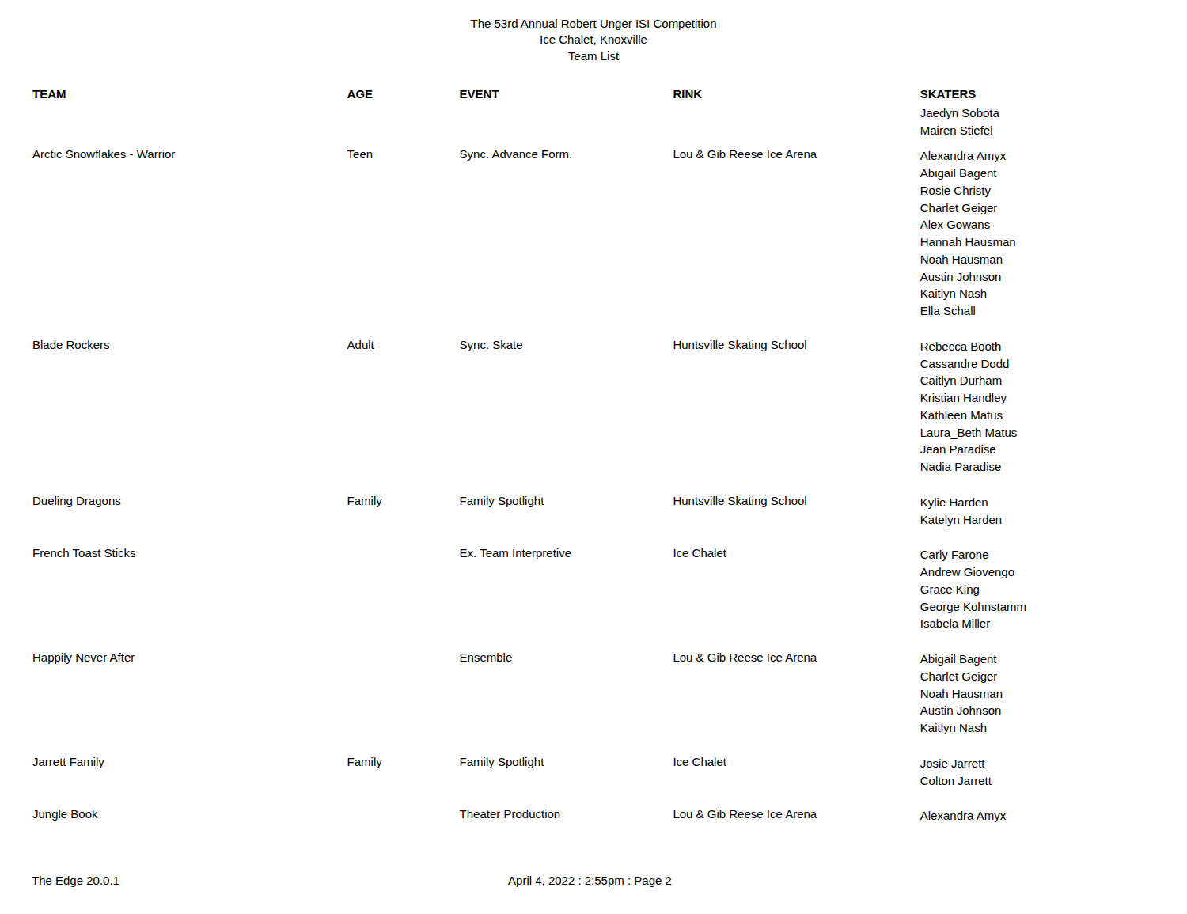The 53rd Annual Robert Unger ISI Competition
Ice Chalet, Knoxville
Team List
| TEAM | AGE | EVENT | RINK | SKATERS |
| --- | --- | --- | --- | --- |
| | | | | Jaedyn Sobota Mairen Stiefel |
| Arctic Snowflakes - Warrior | Teen | Sync. Advance Form. | Lou & Gib Reese Ice Arena | Alexandra Amyx Abigail Bagent Rosie Christy Charlet Geiger Alex Gowans Hannah Hausman Noah Hausman Austin Johnson Kaitlyn Nash Ella Schall |
| Blade Rockers | Adult | Sync. Skate | Huntsville Skating School | Rebecca Booth Cassandre Dodd Caitlyn Durham Kristian Handley Kathleen Matus Laura_Beth Matus Jean Paradise Nadia Paradise |
| Dueling Dragons | Family | Family Spotlight | Huntsville Skating School | Kylie Harden Katelyn Harden |
| French Toast Sticks | | Ex. Team Interpretive | Ice Chalet | Carly Farone Andrew Giovengo Grace King George Kohnstamm Isabela Miller |
| Happily Never After | | Ensemble | Lou & Gib Reese Ice Arena | Abigail Bagent Charlet Geiger Noah Hausman Austin Johnson Kaitlyn Nash |
| Jarrett Family | Family | Family Spotlight | Ice Chalet | Josie Jarrett Colton Jarrett |
| Jungle Book | | Theater Production | Lou & Gib Reese Ice Arena | Alexandra Amyx |
The Edge 20.0.1
April 4, 2022 : 2:55pm : Page 2